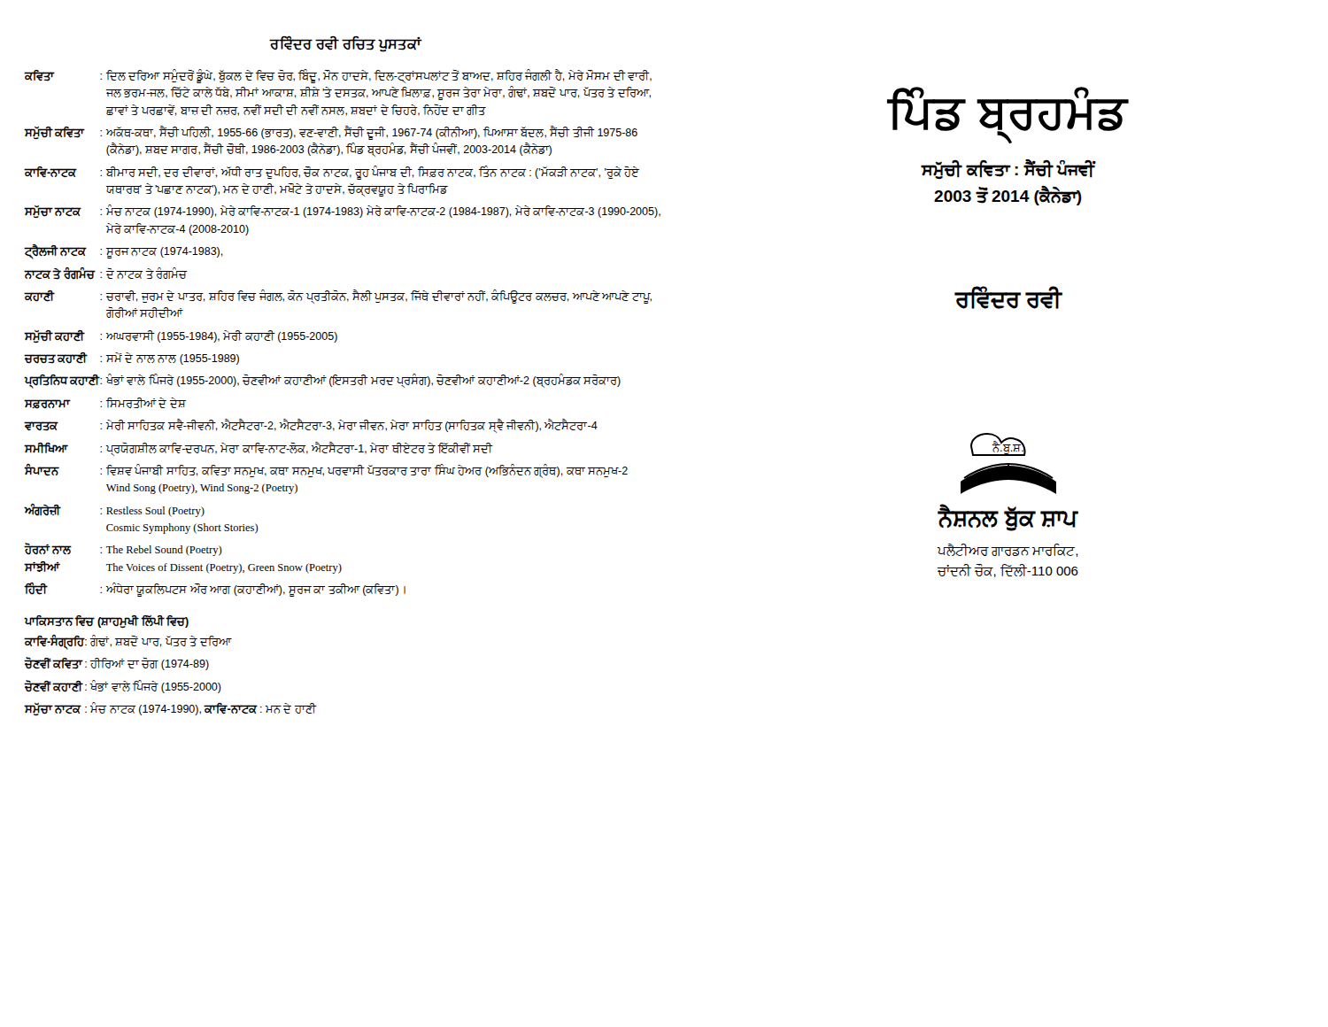ਰਵਿੰਦਰ ਰਵੀ ਰਚਿਤ ਪੁਸਤਕਾਂ
| ਕਵਿਤਾ | : | ਦਿਲ ਦਰਿਆ ਸਮੁੰਦਰੋਂ ਡੂੰਘੇ, ਬੁੱਕਲ ਦੇ ਵਿਚ ਚੋਰ, ਬਿੰਦੂ, ਮੌਨ ਹਾਦਸੇ, ਦਿਲ-ਟ੍ਰਾਂਸਪਲਾਂਟ ਤੋਂ ਬਾਅਦ, ਸ਼ਹਿਰ ਜੰਗਲੀ ਹੈ, ਮੇਰੇ ਮੌਸਮ ਦੀ ਵਾਰੀ, ਜਲ ਭਰਮ-ਜਲ, ਚਿੱਟੇ ਕਾਲੇ ਧੱਬੇ, ਸੀਮਾਂ ਆਕਾਸ਼, ਸ਼ੀਸ਼ੇ 'ਤੇ ਦਸਤਕ, ਆਪਣੇ ਖ਼ਿਲਾਫ਼, ਸੂਰਜ ਤੇਰਾ ਮੇਰਾ, ਗੰਢਾਂ, ਸ਼ਬਦੋਂ ਪਾਰ, ਪੱਤਰ ਤੇ ਦਰਿਆ, ਛਾਵਾਂ ਤੇ ਪਰਛਾਵੇਂ, ਬਾਜ਼ ਦੀ ਨਜ਼ਰ, ਨਵੀਂ ਸਦੀ ਦੀ ਨਵੀਂ ਨਸਲ, ਸ਼ਬਦਾਂ ਦੇ ਚਿਹਰੇ, ਨਿਹੋਂਦ ਦਾ ਗੀਤ |
| ਸਮੁੱਚੀ ਕਵਿਤਾ | : | ਅਕੱਥ-ਕਥਾ, ਸੈਂਚੀ ਪਹਿਲੀ, 1955-66 (ਭਾਰਤ), ਵਣ-ਵਾਣੀ, ਸੈਂਚੀ ਦੂਜੀ, 1967-74 (ਕੀਨੀਆ), ਪਿਆਸਾ ਬੱਦਲ, ਸੈਂਚੀ ਤੀਜੀ 1975-86 (ਕੈਨੇਡਾ), ਸ਼ਬਦ ਸਾਗਰ, ਸੈਂਚੀ ਚੌਥੀ, 1986-2003 (ਕੈਨੇਡਾ), ਪਿੰਡ ਬ੍ਰਹਮੰਡ, ਸੈਂਚੀ ਪੰਜਵੀਂ, 2003-2014 (ਕੈਨੇਡਾ) |
| ਕਾਵਿ-ਨਾਟਕ | : | ਬੀਮਾਰ ਸਦੀ, ਦਰ ਦੀਵਾਰਾਂ, ਅੱਧੀ ਰਾਤ ਦੁਪਹਿਰ, ਚੌਕ ਨਾਟਕ, ਰੂਹ ਪੰਜਾਬ ਦੀ, ਸਿਫ਼ਰ ਨਾਟਕ, ਤਿੰਨ ਨਾਟਕ : ('ਮੱਕੜੀ ਨਾਟਕ', 'ਰੁਕੇ ਹੋਏ ਯਥਾਰਥ' ਤੇ 'ਪਛਾਣ ਨਾਟਕ'), ਮਨ ਦੇ ਹਾਣੀ, ਮਖੌਟੇ ਤੇ ਹਾਦਸੇ, ਚੱਕ੍ਰਵਯੂਹ ਤੇ ਪਿਰਾਮਿਡ |
| ਸਮੁੱਚਾ ਨਾਟਕ | : | ਮੰਚ ਨਾਟਕ (1974-1990), ਮੇਰੇ ਕਾਵਿ-ਨਾਟਕ-1 (1974-1983) ਮੇਰੇ ਕਾਵਿ-ਨਾਟਕ-2 (1984-1987), ਮੇਰੇ ਕਾਵਿ-ਨਾਟਕ-3 (1990-2005), ਮੇਰੇ ਕਾਵਿ-ਨਾਟਕ-4 (2008-2010) |
| ਟ੍ਰੈਲਜੀ ਨਾਟਕ | : | ਸੂਰਜ ਨਾਟਕ (1974-1983), |
| ਨਾਟਕ ਤੇ ਰੰਗਮੰਚ | : | ਦੋ ਨਾਟਕ ਤੇ ਰੰਗਮੰਚ |
| ਕਹਾਣੀ | : | ਚਰਾਵੀ, ਜੁਰਮ ਦੇ ਪਾਤਰ, ਸ਼ਹਿਰ ਵਿਚ ਜੰਗਲ, ਕੋਨ ਪ੍ਰਤੀਕੋਨ, ਸੈਲੀ ਪੁਸਤਕ, ਜਿੱਥੇ ਦੀਵਾਰਾਂ ਨਹੀਂ, ਕੰਪਿਊਟਰ ਕਲਚਰ, ਆਪਣੇ ਆਪਣੇ ਟਾਪੂ, ਗੋਰੀਆਂ ਸਹੀਦੀਆਂ |
| ਸਮੁੱਚੀ ਕਹਾਣੀ | : | ਅਘਰਵਾਸੀ (1955-1984), ਮੇਰੀ ਕਹਾਣੀ (1955-2005) |
| ਚਰਚਤ ਕਹਾਣੀ | : | ਸਮੇਂ ਦੇ ਨਾਲ ਨਾਲ (1955-1989) |
| ਪ੍ਰਤਿਨਿਧ ਕਹਾਣੀ | : | ਖੰਭਾਂ ਵਾਲੇ ਪਿੰਜਰੇ (1955-2000), ਚੋਣਵੀਆਂ ਕਹਾਣੀਆਂ (ਇਸਤਰੀ ਮਰਦ ਪ੍ਰਸੰਗ), ਚੋਣਵੀਆਂ ਕਹਾਣੀਆਂ-2 (ਬ੍ਰਹਮੰਡਕ ਸਰੋਕਾਰ) |
| ਸਫ਼ਰਨਾਮਾ | : | ਸਿਮਰਤੀਆਂ ਦੇ ਦੇਸ਼ |
| ਵਾਰਤਕ | : | ਮੇਰੀ ਸਾਹਿਤਕ ਸਵੈ-ਜੀਵਨੀ, ਐਟਸੈਟਰਾ-2, ਐਟਸੈਟਰਾ-3, ਮੇਰਾ ਜੀਵਨ, ਮੇਰਾ ਸਾਹਿਤ (ਸਾਹਿਤਕ ਸ੍ਵੈ ਜੀਵਨੀ), ਐਟਸੈਟਰਾ-4 |
| ਸਮੀਖਿਆ | : | ਪ੍ਰਯੋਗਸ਼ੀਲ ਕਾਵਿ-ਦਰਪਨ, ਮੇਰਾ ਕਾਵਿ-ਨਾਟ-ਲੋਕ, ਐਟਸੈਟਰਾ-1, ਮੇਰਾ ਥੀਏਟਰ ਤੇ ਇੱਕੀਵੀਂ ਸਦੀ |
| ਸੰਪਾਦਨ | : | ਵਿਸ਼ਵ ਪੰਜਾਬੀ ਸਾਹਿਤ, ਕਵਿਤਾ ਸਨਮੁਖ, ਕਥਾ ਸਨਮੁਖ, ਪਰਵਾਸੀ ਪੱਤਰਕਾਰ ਤਾਰਾ ਸਿੰਘ ਹੇਅਰ (ਅਭਿਨੰਦਨ ਗ੍ਰੰਥ), ਕਥਾ ਸਨਮੁਖ-2 Wind Song (Poetry), Wind Song-2 (Poetry) |
| ਅੰਗਰੇਜ਼ੀ | : | Restless Soul (Poetry) Cosmic Symphony (Short Stories) |
| ਹੋਰਨਾਂ ਨਾਲ ਸਾਂਝੀਆਂ | : | The Rebel Sound (Poetry) The Voices of Dissent (Poetry), Green Snow (Poetry) |
| ਹਿੰਦੀ | : | ਅੰਧੇਰਾ ਯੂਕਲਿਪਟਸ ਔਰ ਆਗ (ਕਹਾਣੀਆਂ), ਸੂਰਜ ਕਾ ਤਕੀਆ (ਕਵਿਤਾ)। |
ਪਾਕਿਸਤਾਨ ਵਿਚ (ਸ਼ਾਹਮੁਖੀ ਲਿੱਪੀ ਵਿਚ)
| ਕਾਵਿ-ਸੰਗ੍ਰਹਿ | : | ਗੰਢਾਂ, ਸ਼ਬਦੋਂ ਪਾਰ, ਪੱਤਰ ਤੇ ਦਰਿਆ |
| ਚੋਣਵੀਂ ਕਵਿਤਾ | : | ਹੀਰਿਆਂ ਦਾ ਚੋਗ (1974-89) |
| ਚੋਣਵੀਂ ਕਹਾਣੀ | : | ਖੰਭਾਂ ਵਾਲੇ ਪਿੰਜਰੇ (1955-2000) |
| ਸਮੁੱਚਾ ਨਾਟਕ | : | ਮੰਚ ਨਾਟਕ (1974-1990), ਕਾਵਿ-ਨਾਟਕ : ਮਨ ਦੇ ਹਾਣੀ |
ਪਿੰਡ ਬ੍ਰਹਮੰਡ
ਸਮੁੱਚੀ ਕਵਿਤਾ : ਸੈਂਚੀ ਪੰਜਵੀਂ
2003 ਤੋਂ 2014 (ਕੈਨੇਡਾ)
ਰਵਿੰਦਰ ਰਵੀ
ਨੈ.ਬੁ.ਸ਼. ਲੋਗੋ ਨੈ.ਬੁ.ਸ਼.
ਨੈਸ਼ਨਲ ਬੁੱਕ ਸ਼ਾਪ
ਪਲੈਟੀਅਰ ਗਾਰਡਨ ਮਾਰਕਿਟ,
ਚਾਂਦਨੀ ਚੌਕ, ਦਿੱਲੀ-110 006